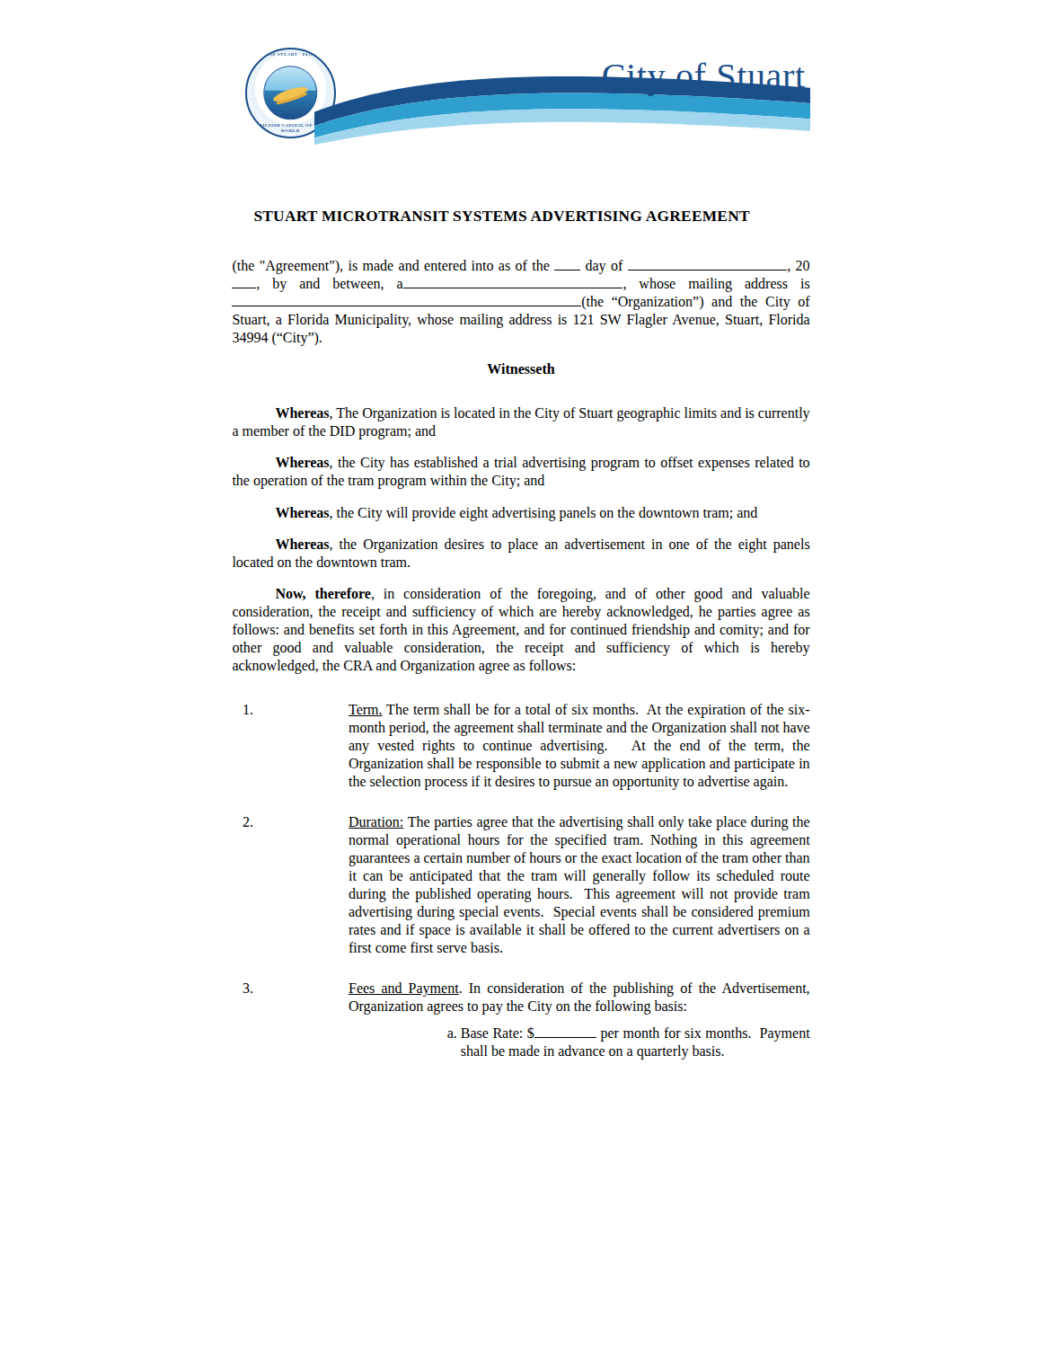CITY OF STUART · FLORIDA SAILFISH CAPITAL OF THE WORLD
City of Stuart
STUART MICROTRANSIT SYSTEMS ADVERTISING AGREEMENT
(the "Agreement"), is made and entered into as of the day of , 20 , by and between, a , whose mailing address is (the “Organization”) and the City of Stuart, a Florida Municipality, whose mailing address is 121 SW Flagler Avenue, Stuart, Florida 34994 (“City”).
Witnesseth
Whereas, The Organization is located in the City of Stuart geographic limits and is currently a member of the DID program; and
Whereas, the City has established a trial advertising program to offset expenses related to the operation of the tram program within the City; and
Whereas, the City will provide eight advertising panels on the downtown tram; and
Whereas, the Organization desires to place an advertisement in one of the eight panels located on the downtown tram.
Now, therefore, in consideration of the foregoing, and of other good and valuable consideration, the receipt and sufficiency of which are hereby acknowledged, he parties agree as follows: and benefits set forth in this Agreement, and for continued friendship and comity; and for other good and valuable consideration, the receipt and sufficiency of which is hereby acknowledged, the CRA and Organization agree as follows:
Term. The term shall be for a total of six months. At the expiration of the six-month period, the agreement shall terminate and the Organization shall not have any vested rights to continue advertising. At the end of the term, the Organization shall be responsible to submit a new application and participate in the selection process if it desires to pursue an opportunity to advertise again.
Duration: The parties agree that the advertising shall only take place during the normal operational hours for the specified tram. Nothing in this agreement guarantees a certain number of hours or the exact location of the tram other than it can be anticipated that the tram will generally follow its scheduled route during the published operating hours. This agreement will not provide tram advertising during special events. Special events shall be considered premium rates and if space is available it shall be offered to the current advertisers on a first come first serve basis.
Fees and Payment. In consideration of the publishing of the Advertisement, Organization agrees to pay the City on the following basis:
Base Rate: $ per month for six months. Payment shall be made in advance on a quarterly basis.